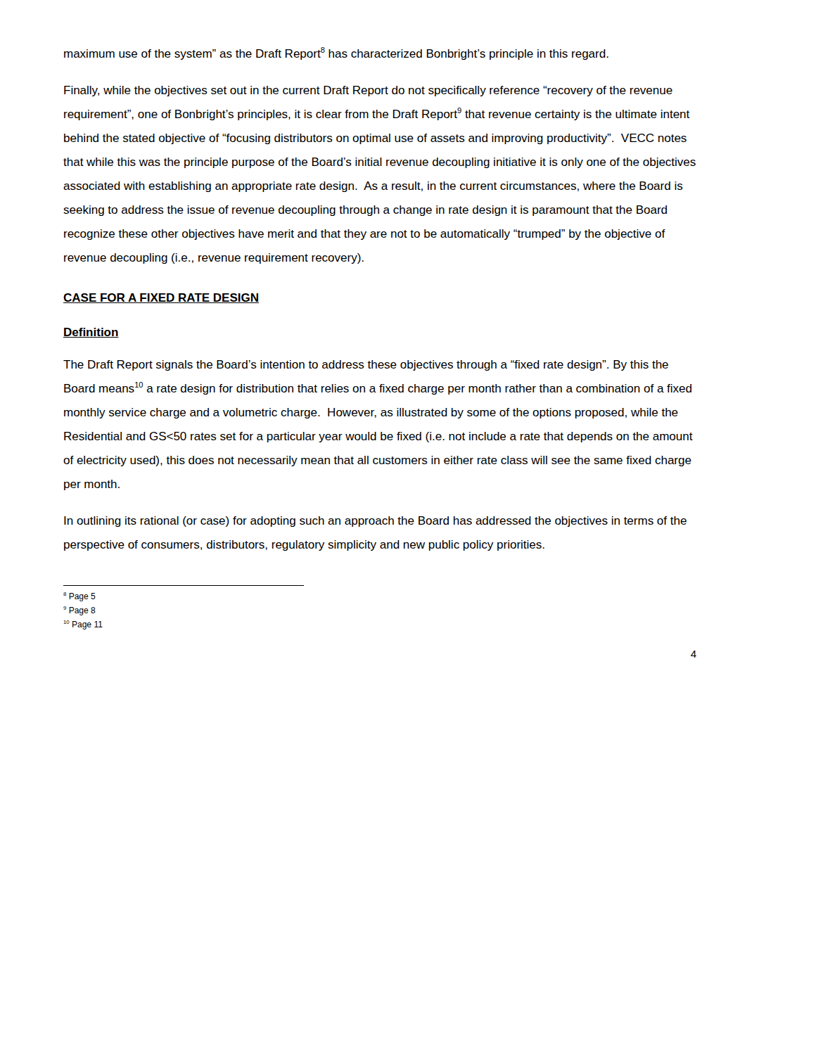maximum use of the system” as the Draft Report8 has characterized Bonbright’s principle in this regard.
Finally, while the objectives set out in the current Draft Report do not specifically reference “recovery of the revenue requirement”, one of Bonbright’s principles, it is clear from the Draft Report9 that revenue certainty is the ultimate intent behind the stated objective of “focusing distributors on optimal use of assets and improving productivity”. VECC notes that while this was the principle purpose of the Board’s initial revenue decoupling initiative it is only one of the objectives associated with establishing an appropriate rate design. As a result, in the current circumstances, where the Board is seeking to address the issue of revenue decoupling through a change in rate design it is paramount that the Board recognize these other objectives have merit and that they are not to be automatically “trumped” by the objective of revenue decoupling (i.e., revenue requirement recovery).
CASE FOR A FIXED RATE DESIGN
Definition
The Draft Report signals the Board’s intention to address these objectives through a “fixed rate design”. By this the Board means10 a rate design for distribution that relies on a fixed charge per month rather than a combination of a fixed monthly service charge and a volumetric charge. However, as illustrated by some of the options proposed, while the Residential and GS<50 rates set for a particular year would be fixed (i.e. not include a rate that depends on the amount of electricity used), this does not necessarily mean that all customers in either rate class will see the same fixed charge per month.
In outlining its rational (or case) for adopting such an approach the Board has addressed the objectives in terms of the perspective of consumers, distributors, regulatory simplicity and new public policy priorities.
8 Page 5
9 Page 8
10 Page 11
4